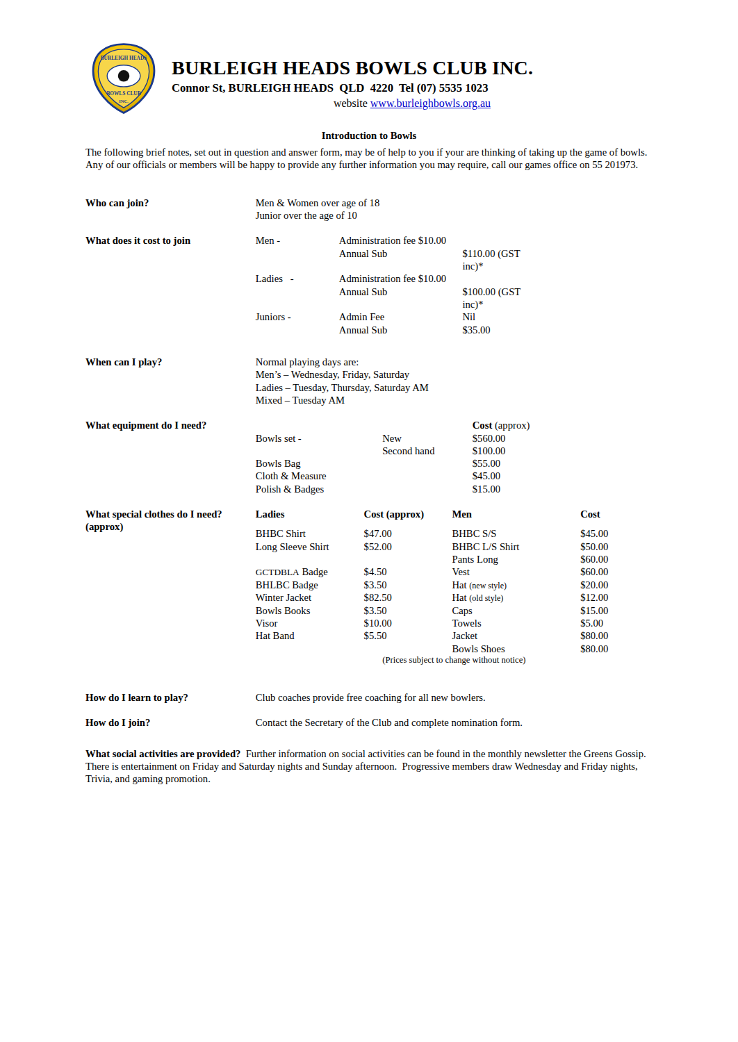BURLEIGH HEADS BOWLS CLUB INC.
BURLEIGH HEADS BOWLS CLUB INC.
Connor St, BURLEIGH HEADS QLD 4220 Tel (07) 5535 1023
website www.burleighbowls.org.au
Introduction to Bowls
The following brief notes, set out in question and answer form, may be of help to you if your are thinking of taking up the game of bowls. Any of our officials or members will be happy to provide any further information you may require, call our games office on 55 201973.
| Who can join? | Men & Women over age of 18 Junior over the age of 10 |
| What does it cost to join | / Men - / Administration fee $10.00 / / / / Annual Sub / $110.00 (GST inc)* / / Ladies - / Administration fee $10.00 / / / / Annual Sub / $100.00 (GST inc)* / / Juniors - / Admin Fee / Nil / / / Annual Sub / $35.00 / |
| When can I play? | Normal playing days are: Men’s – Wednesday, Friday, Saturday Ladies – Tuesday, Thursday, Saturday AM Mixed – Tuesday AM |
| What equipment do I need? | / / / Cost (approx) / / Bowls set - / New / $560.00 / / / Second hand / $100.00 / / Bowls Bag / / $55.00 / / Cloth & Measure / / $45.00 / / Polish & Badges / / $15.00 / |
| What special clothes do I need? (approx) | / Ladies / Cost (approx) / Men / Cost / / BHBC Shirt / $47.00 / BHBC S/S / $45.00 / / Long Sleeve Shirt / $52.00 / BHBC L/S Shirt / $50.00 / / / / Pants Long / $60.00 / / GCTDBLA Badge / $4.50 / Vest / $60.00 / / BHLBC Badge / $3.50 / Hat (new style) / $20.00 / / Winter Jacket / $82.50 / Hat (old style) / $12.00 / / Bowls Books / $3.50 / Caps / $15.00 / / Visor / $10.00 / Towels / $5.00 / / Hat Band / $5.50 / Jacket / $80.00 / / / / Bowls Shoes / $80.00 / / (Prices subject to change without notice) / |
| How do I learn to play? | Club coaches provide free coaching for all new bowlers. |
| How do I join? | Contact the Secretary of the Club and complete nomination form. |
What social activities are provided? Further information on social activities can be found in the monthly newsletter the Greens Gossip. There is entertainment on Friday and Saturday nights and Sunday afternoon. Progressive members draw Wednesday and Friday nights, Trivia, and gaming promotion.